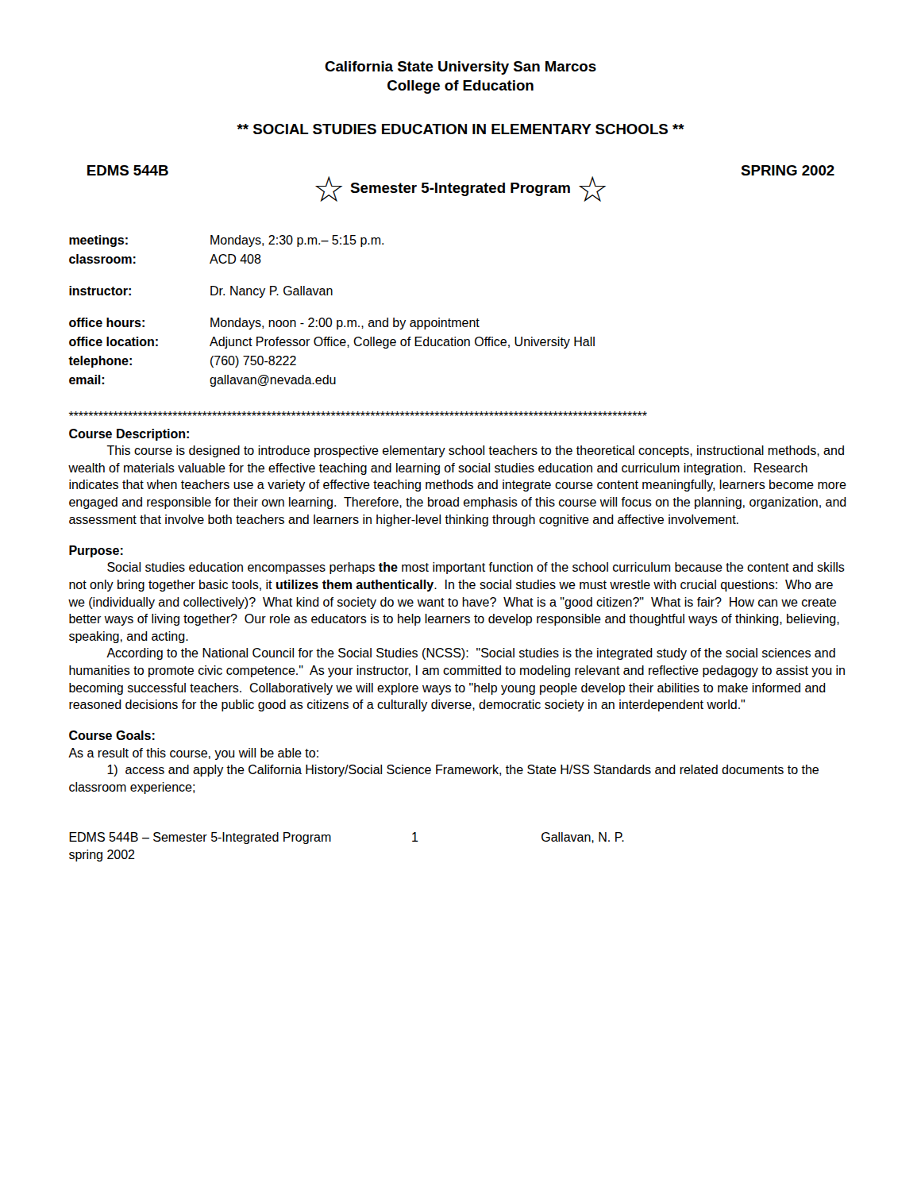California State University San Marcos
College of Education
** SOCIAL STUDIES EDUCATION IN ELEMENTARY SCHOOLS **
EDMS 544B SPRING 2002
☆Semester 5-Integrated Program☆
| meetings: | Mondays, 2:30 p.m.– 5:15 p.m. |
| classroom: | ACD 408 |
| instructor: | Dr. Nancy P. Gallavan |
| office hours: | Mondays, noon - 2:00 p.m., and by appointment |
| office location: | Adjunct Professor Office, College of Education Office, University Hall |
| telephone: | (760) 750-8222 |
| email: | gallavan@nevada.edu |
*********************************************************************************************************************
Course Description:
This course is designed to introduce prospective elementary school teachers to the theoretical concepts, instructional methods, and wealth of materials valuable for the effective teaching and learning of social studies education and curriculum integration. Research indicates that when teachers use a variety of effective teaching methods and integrate course content meaningfully, learners become more engaged and responsible for their own learning. Therefore, the broad emphasis of this course will focus on the planning, organization, and assessment that involve both teachers and learners in higher-level thinking through cognitive and affective involvement.
Purpose:
Social studies education encompasses perhaps the most important function of the school curriculum because the content and skills not only bring together basic tools, it utilizes them authentically. In the social studies we must wrestle with crucial questions: Who are we (individually and collectively)? What kind of society do we want to have? What is a "good citizen?" What is fair? How can we create better ways of living together? Our role as educators is to help learners to develop responsible and thoughtful ways of thinking, believing, speaking, and acting.
According to the National Council for the Social Studies (NCSS): "Social studies is the integrated study of the social sciences and humanities to promote civic competence." As your instructor, I am committed to modeling relevant and reflective pedagogy to assist you in becoming successful teachers. Collaboratively we will explore ways to "help young people develop their abilities to make informed and reasoned decisions for the public good as citizens of a culturally diverse, democratic society in an interdependent world."
Course Goals:
As a result of this course, you will be able to:
1) access and apply the California History/Social Science Framework, the State H/SS Standards and related documents to the classroom experience;
EDMS 544B – Semester 5-Integrated Program
spring 2002
1
Gallavan, N. P.